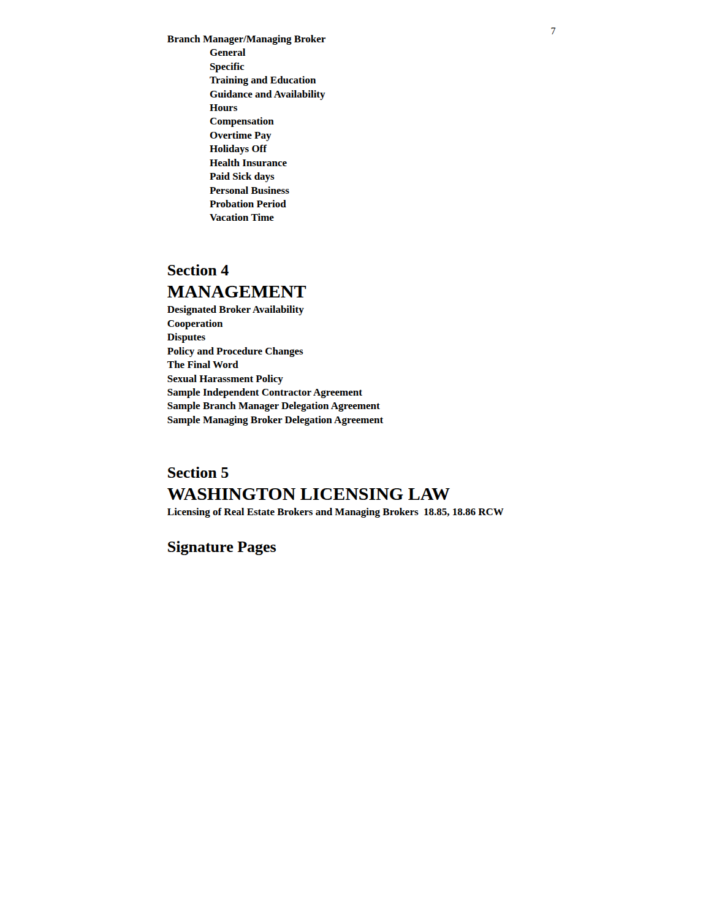7
Branch Manager/Managing Broker
General
Specific
Training and Education
Guidance and Availability
Hours
Compensation
Overtime Pay
Holidays Off
Health Insurance
Paid Sick days
Personal Business
Probation Period
Vacation Time
Section 4
MANAGEMENT
Designated Broker Availability
Cooperation
Disputes
Policy and Procedure Changes
The Final Word
Sexual Harassment Policy
Sample Independent Contractor Agreement
Sample Branch Manager Delegation Agreement
Sample Managing Broker Delegation Agreement
Section 5
WASHINGTON LICENSING LAW
Licensing of Real Estate Brokers and Managing Brokers 18.85, 18.86 RCW
Signature Pages